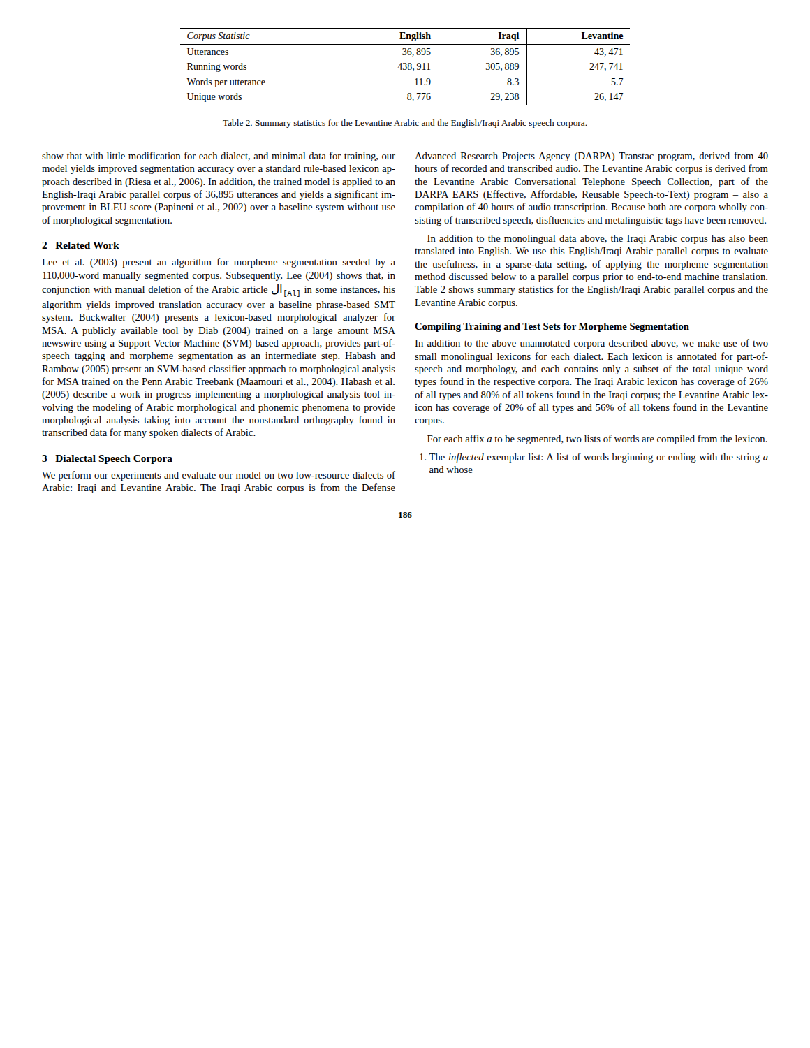| Corpus Statistic | English | Iraqi | Levantine |
| --- | --- | --- | --- |
| Utterances | 36, 895 | 36, 895 | 43, 471 |
| Running words | 438, 911 | 305, 889 | 247, 741 |
| Words per utterance | 11.9 | 8.3 | 5.7 |
| Unique words | 8, 776 | 29, 238 | 26, 147 |
Table 2. Summary statistics for the Levantine Arabic and the English/Iraqi Arabic speech corpora.
show that with little modification for each dialect, and minimal data for training, our model yields improved segmentation accuracy over a standard rule-based lexicon approach described in (Riesa et al., 2006). In addition, the trained model is applied to an English-Iraqi Arabic parallel corpus of 36,895 utterances and yields a significant improvement in BLEU score (Papineni et al., 2002) over a baseline system without use of morphological segmentation.
2 Related Work
Lee et al. (2003) present an algorithm for morpheme segmentation seeded by a 110,000-word manually segmented corpus. Subsequently, Lee (2004) shows that, in conjunction with manual deletion of the Arabic article ال[Al] in some instances, his algorithm yields improved translation accuracy over a baseline phrase-based SMT system. Buckwalter (2004) presents a lexicon-based morphological analyzer for MSA. A publicly available tool by Diab (2004) trained on a large amount MSA newswire using a Support Vector Machine (SVM) based approach, provides part-of-speech tagging and morpheme segmentation as an intermediate step. Habash and Rambow (2005) present an SVM-based classifier approach to morphological analysis for MSA trained on the Penn Arabic Treebank (Maamouri et al., 2004). Habash et al. (2005) describe a work in progress implementing a morphological analysis tool involving the modeling of Arabic morphological and phonemic phenomena to provide morphological analysis taking into account the nonstandard orthography found in transcribed data for many spoken dialects of Arabic.
3 Dialectal Speech Corpora
We perform our experiments and evaluate our model on two low-resource dialects of Arabic: Iraqi and Levantine Arabic. The Iraqi Arabic corpus is from the Defense Advanced Research Projects Agency (DARPA) Transtac program, derived from 40 hours of recorded and transcribed audio. The Levantine Arabic corpus is derived from the Levantine Arabic Conversational Telephone Speech Collection, part of the DARPA EARS (Effective, Affordable, Reusable Speech-to-Text) program – also a compilation of 40 hours of audio transcription. Because both are corpora wholly consisting of transcribed speech, disfluencies and metalinguistic tags have been removed.
In addition to the monolingual data above, the Iraqi Arabic corpus has also been translated into English. We use this English/Iraqi Arabic parallel corpus to evaluate the usefulness, in a sparse-data setting, of applying the morpheme segmentation method discussed below to a parallel corpus prior to end-to-end machine translation. Table 2 shows summary statistics for the English/Iraqi Arabic parallel corpus and the Levantine Arabic corpus.
Compiling Training and Test Sets for Morpheme Segmentation
In addition to the above unannotated corpora described above, we make use of two small monolingual lexicons for each dialect. Each lexicon is annotated for part-of-speech and morphology, and each contains only a subset of the total unique word types found in the respective corpora. The Iraqi Arabic lexicon has coverage of 26% of all types and 80% of all tokens found in the Iraqi corpus; the Levantine Arabic lexicon has coverage of 20% of all types and 56% of all tokens found in the Levantine corpus.
For each affix a to be segmented, two lists of words are compiled from the lexicon.
The inflected exemplar list: A list of words beginning or ending with the string a and whose
186